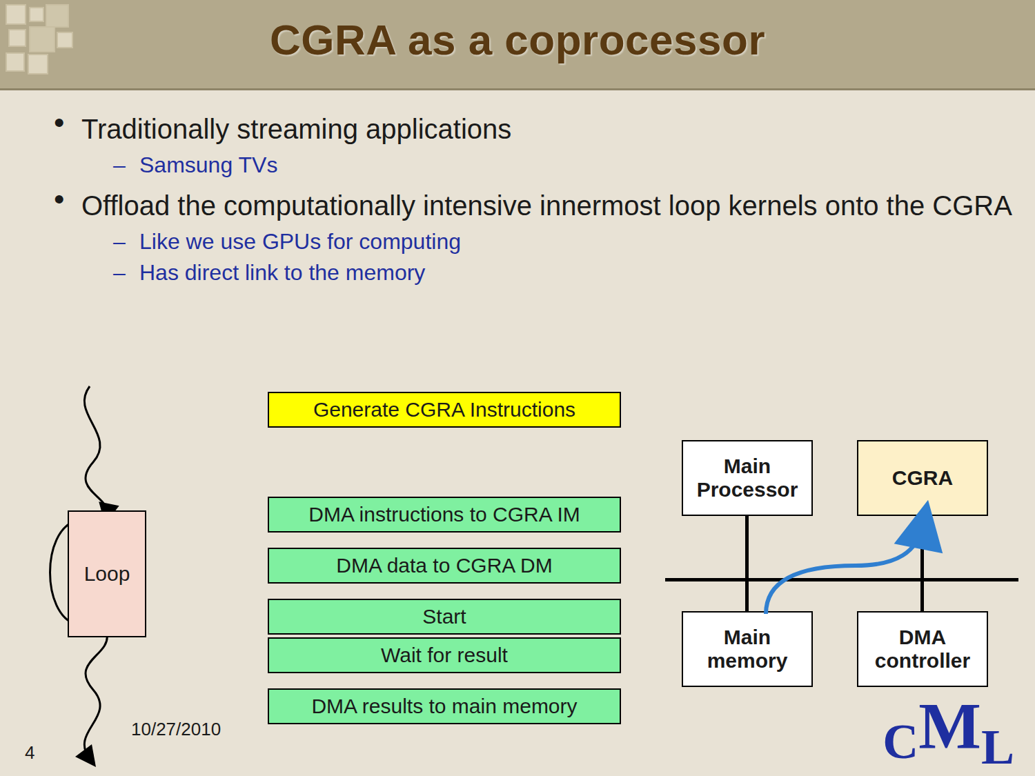CGRA as a coprocessor
Traditionally streaming applications
Samsung TVs
Offload the computationally intensive innermost loop kernels onto the CGRA
Like we use GPUs for computing
Has direct link to the memory
Loop
Generate CGRA Instructions
DMA instructions to CGRA IM
DMA data to CGRA DM
Start
Wait for result
DMA results to main memory
Main
Processor
CGRA
Main
memory
DMA
controller
10/27/2010
4
CML